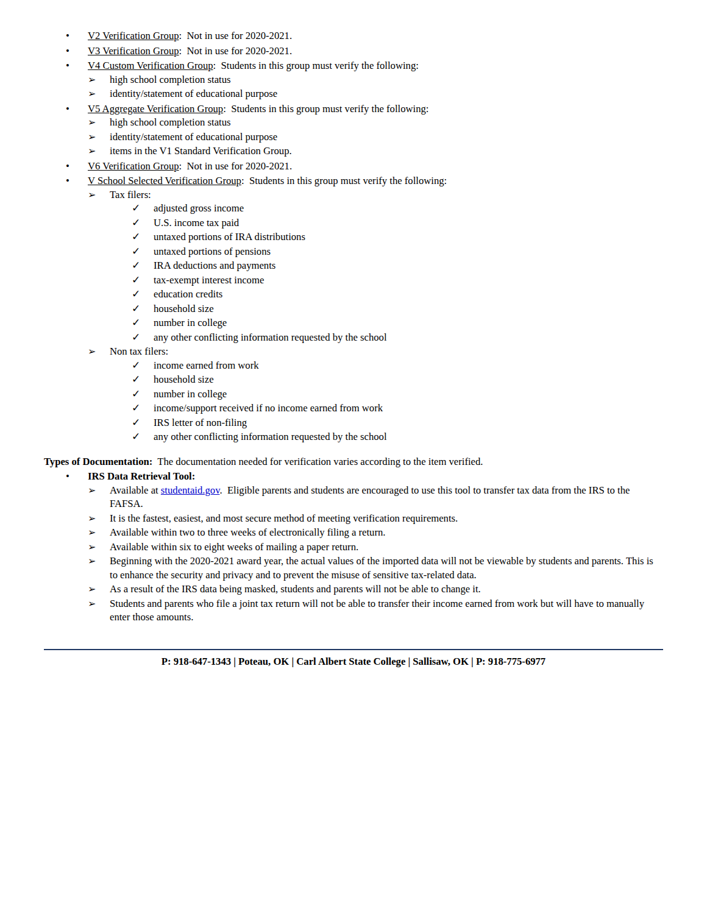V2 Verification Group: Not in use for 2020-2021.
V3 Verification Group: Not in use for 2020-2021.
V4 Custom Verification Group: Students in this group must verify the following:
high school completion status
identity/statement of educational purpose
V5 Aggregate Verification Group: Students in this group must verify the following:
high school completion status
identity/statement of educational purpose
items in the V1 Standard Verification Group.
V6 Verification Group: Not in use for 2020-2021.
V School Selected Verification Group: Students in this group must verify the following:
Tax filers:
adjusted gross income
U.S. income tax paid
untaxed portions of IRA distributions
untaxed portions of pensions
IRA deductions and payments
tax-exempt interest income
education credits
household size
number in college
any other conflicting information requested by the school
Non tax filers:
income earned from work
household size
number in college
income/support received if no income earned from work
IRS letter of non-filing
any other conflicting information requested by the school
Types of Documentation: The documentation needed for verification varies according to the item verified.
IRS Data Retrieval Tool:
Available at studentaid.gov. Eligible parents and students are encouraged to use this tool to transfer tax data from the IRS to the FAFSA.
It is the fastest, easiest, and most secure method of meeting verification requirements.
Available within two to three weeks of electronically filing a return.
Available within six to eight weeks of mailing a paper return.
Beginning with the 2020-2021 award year, the actual values of the imported data will not be viewable by students and parents. This is to enhance the security and privacy and to prevent the misuse of sensitive tax-related data.
As a result of the IRS data being masked, students and parents will not be able to change it.
Students and parents who file a joint tax return will not be able to transfer their income earned from work but will have to manually enter those amounts.
P: 918-647-1343 | Poteau, OK | Carl Albert State College | Sallisaw, OK | P: 918-775-6977